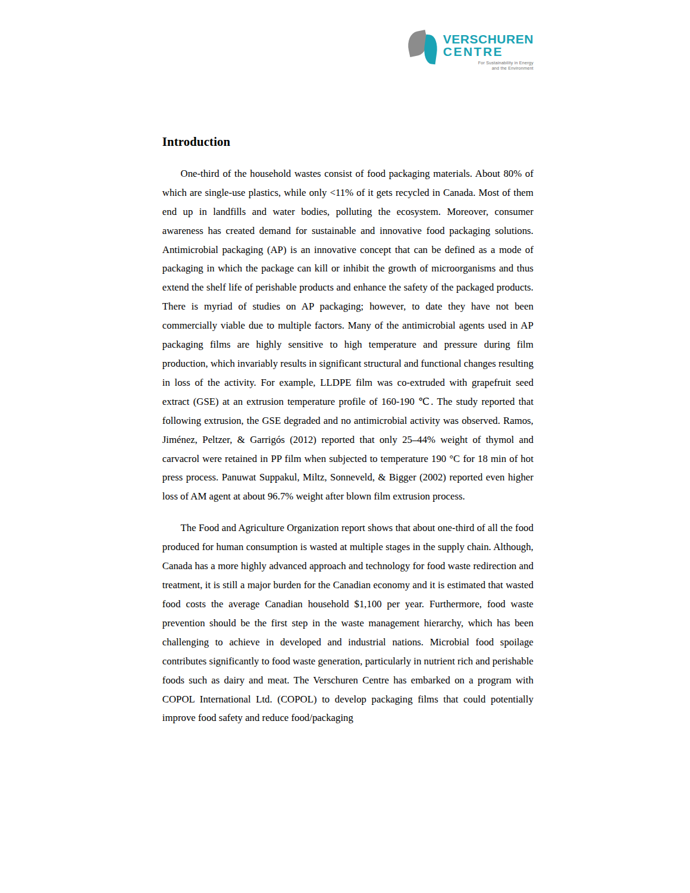VERSCHUREN
CENTRE
For Sustainability in Energy
and the Environment
Introduction
One-third of the household wastes consist of food packaging materials. About 80% of which are single-use plastics, while only <11% of it gets recycled in Canada. Most of them end up in landfills and water bodies, polluting the ecosystem. Moreover, consumer awareness has created demand for sustainable and innovative food packaging solutions. Antimicrobial packaging (AP) is an innovative concept that can be defined as a mode of packaging in which the package can kill or inhibit the growth of microorganisms and thus extend the shelf life of perishable products and enhance the safety of the packaged products. There is myriad of studies on AP packaging; however, to date they have not been commercially viable due to multiple factors. Many of the antimicrobial agents used in AP packaging films are highly sensitive to high temperature and pressure during film production, which invariably results in significant structural and functional changes resulting in loss of the activity. For example, LLDPE film was co-extruded with grapefruit seed extract (GSE) at an extrusion temperature profile of 160-190 ℃. The study reported that following extrusion, the GSE degraded and no antimicrobial activity was observed. Ramos, Jiménez, Peltzer, & Garrigós (2012) reported that only 25–44% weight of thymol and carvacrol were retained in PP film when subjected to temperature 190 °C for 18 min of hot press process. Panuwat Suppakul, Miltz, Sonneveld, & Bigger (2002) reported even higher loss of AM agent at about 96.7% weight after blown film extrusion process.
The Food and Agriculture Organization report shows that about one-third of all the food produced for human consumption is wasted at multiple stages in the supply chain. Although, Canada has a more highly advanced approach and technology for food waste redirection and treatment, it is still a major burden for the Canadian economy and it is estimated that wasted food costs the average Canadian household $1,100 per year. Furthermore, food waste prevention should be the first step in the waste management hierarchy, which has been challenging to achieve in developed and industrial nations. Microbial food spoilage contributes significantly to food waste generation, particularly in nutrient rich and perishable foods such as dairy and meat. The Verschuren Centre has embarked on a program with COPOL International Ltd. (COPOL) to develop packaging films that could potentially improve food safety and reduce food/packaging